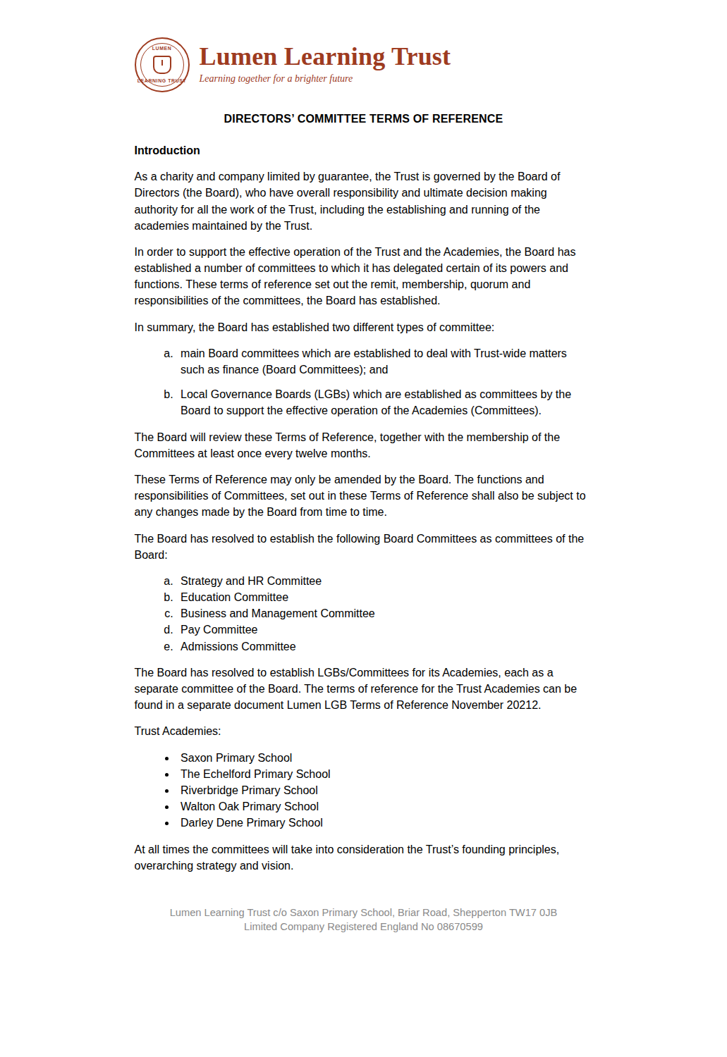LUMEN
LEARNING TRUST
Lumen Learning Trust
Learning together for a brighter future
Directors’ Committee Terms of Reference
Introduction
As a charity and company limited by guarantee, the Trust is governed by the Board of Directors (the Board), who have overall responsibility and ultimate decision making authority for all the work of the Trust, including the establishing and running of the academies maintained by the Trust.
In order to support the effective operation of the Trust and the Academies, the Board has established a number of committees to which it has delegated certain of its powers and functions. These terms of reference set out the remit, membership, quorum and responsibilities of the committees, the Board has established.
In summary, the Board has established two different types of committee:
main Board committees which are established to deal with Trust-wide matters such as finance (Board Committees); and
Local Governance Boards (LGBs) which are established as committees by the Board to support the effective operation of the Academies (Committees).
The Board will review these Terms of Reference, together with the membership of the Committees at least once every twelve months.
These Terms of Reference may only be amended by the Board. The functions and responsibilities of Committees, set out in these Terms of Reference shall also be subject to any changes made by the Board from time to time.
The Board has resolved to establish the following Board Committees as committees of the Board:
Strategy and HR Committee
Education Committee
Business and Management Committee
Pay Committee
Admissions Committee
The Board has resolved to establish LGBs/Committees for its Academies, each as a separate committee of the Board. The terms of reference for the Trust Academies can be found in a separate document Lumen LGB Terms of Reference November 20212.
Trust Academies:
Saxon Primary School
The Echelford Primary School
Riverbridge Primary School
Walton Oak Primary School
Darley Dene Primary School
At all times the committees will take into consideration the Trust’s founding principles, overarching strategy and vision.
Lumen Learning Trust c/o Saxon Primary School, Briar Road, Shepperton TW17 0JB
Limited Company Registered England No 08670599